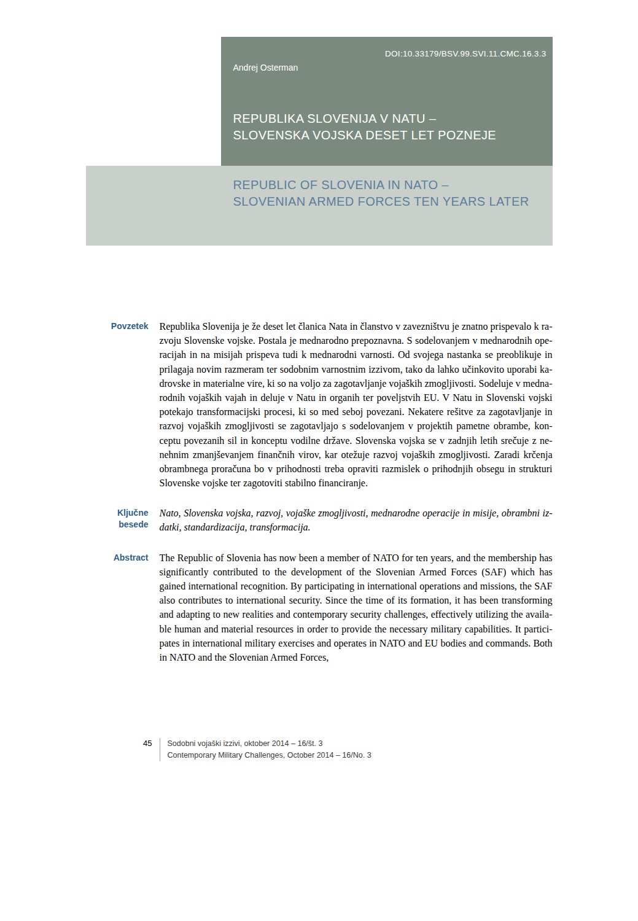DOI:10.33179/BSV.99.SVI.11.CMC.16.3.3
Andrej Osterman
REPUBLIKA SLOVENIJA V NATU –
SLOVENSKA VOJSKA DESET LET POZNEJE
REPUBLIC OF SLOVENIA IN NATO –
SLOVENIAN ARMED FORCES TEN YEARS LATER
Povzetek
Republika Slovenija je že deset let članica Nata in članstvo v zavezništvu je znatno prispevalo k razvoju Slovenske vojske. Postala je mednarodno prepoznavna. S sodelovanjem v mednarodnih operacijah in na misijah prispeva tudi k mednarodni varnosti. Od svojega nastanka se preoblikuje in prilagaja novim razmeram ter sodobnim varnostnim izzivom, tako da lahko učinkovito uporabi kadrovske in materialne vire, ki so na voljo za zagotavljanje vojaških zmogljivosti. Sodeluje v mednarodnih vojaških vajah in deluje v Natu in organih ter poveljstvih EU. V Natu in Slovenski vojski potekajo transformacijski procesi, ki so med seboj povezani. Nekatere rešitve za zagotavljanje in razvoj vojaških zmogljivosti se zagotavljajo s sodelovanjem v projektih pametne obrambe, konceptu povezanih sil in konceptu vodilne države. Slovenska vojska se v zadnjih letih srečuje z nenehnim zmanjševanjem finančnih virov, kar otežuje razvoj vojaških zmogljivosti. Zaradi krčenja obrambnega proračuna bo v prihodnosti treba opraviti razmislek o prihodnjih obsegu in strukturi Slovenske vojske ter zagotoviti stabilno financiranje.
Ključne
besede
Nato, Slovenska vojska, razvoj, vojaške zmogljivosti, mednarodne operacije in misije, obrambni izdatki, standardizacija, transformacija.
Abstract
The Republic of Slovenia has now been a member of NATO for ten years, and the membership has significantly contributed to the development of the Slovenian Armed Forces (SAF) which has gained international recognition. By participating in international operations and missions, the SAF also contributes to international security. Since the time of its formation, it has been transforming and adapting to new realities and contemporary security challenges, effectively utilizing the available human and material resources in order to provide the necessary military capabilities. It participates in international military exercises and operates in NATO and EU bodies and commands. Both in NATO and the Slovenian Armed Forces,
45
Sodobni vojaški izzivi, oktober 2014 – 16/št. 3
Contemporary Military Challenges, October 2014 – 16/No. 3